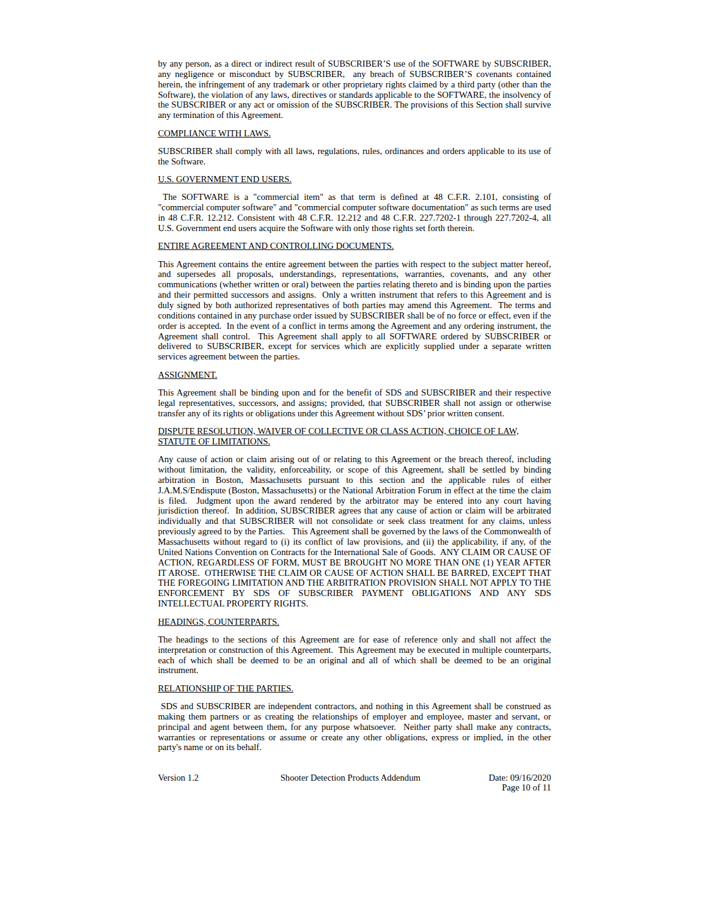by any person, as a direct or indirect result of SUBSCRIBER’S use of the SOFTWARE by SUBSCRIBER, any negligence or misconduct by SUBSCRIBER, any breach of SUBSCRIBER’S covenants contained herein, the infringement of any trademark or other proprietary rights claimed by a third party (other than the Software), the violation of any laws, directives or standards applicable to the SOFTWARE, the insolvency of the SUBSCRIBER or any act or omission of the SUBSCRIBER. The provisions of this Section shall survive any termination of this Agreement.
COMPLIANCE WITH LAWS.
SUBSCRIBER shall comply with all laws, regulations, rules, ordinances and orders applicable to its use of the Software.
U.S. GOVERNMENT END USERS.
The SOFTWARE is a "commercial item" as that term is defined at 48 C.F.R. 2.101, consisting of "commercial computer software" and "commercial computer software documentation" as such terms are used in 48 C.F.R. 12.212. Consistent with 48 C.F.R. 12.212 and 48 C.F.R. 227.7202-1 through 227.7202-4, all U.S. Government end users acquire the Software with only those rights set forth therein.
ENTIRE AGREEMENT AND CONTROLLING DOCUMENTS.
This Agreement contains the entire agreement between the parties with respect to the subject matter hereof, and supersedes all proposals, understandings, representations, warranties, covenants, and any other communications (whether written or oral) between the parties relating thereto and is binding upon the parties and their permitted successors and assigns. Only a written instrument that refers to this Agreement and is duly signed by both authorized representatives of both parties may amend this Agreement. The terms and conditions contained in any purchase order issued by SUBSCRIBER shall be of no force or effect, even if the order is accepted. In the event of a conflict in terms among the Agreement and any ordering instrument, the Agreement shall control. This Agreement shall apply to all SOFTWARE ordered by SUBSCRIBER or delivered to SUBSCRIBER, except for services which are explicitly supplied under a separate written services agreement between the parties.
ASSIGNMENT.
This Agreement shall be binding upon and for the benefit of SDS and SUBSCRIBER and their respective legal representatives, successors, and assigns; provided, that SUBSCRIBER shall not assign or otherwise transfer any of its rights or obligations under this Agreement without SDS’ prior written consent.
DISPUTE RESOLUTION, WAIVER OF COLLECTIVE OR CLASS ACTION, CHOICE OF LAW, STATUTE OF LIMITATIONS.
Any cause of action or claim arising out of or relating to this Agreement or the breach thereof, including without limitation, the validity, enforceability, or scope of this Agreement, shall be settled by binding arbitration in Boston, Massachusetts pursuant to this section and the applicable rules of either J.A.M.S/Endispute (Boston, Massachusetts) or the National Arbitration Forum in effect at the time the claim is filed. Judgment upon the award rendered by the arbitrator may be entered into any court having jurisdiction thereof. In addition, SUBSCRIBER agrees that any cause of action or claim will be arbitrated individually and that SUBSCRIBER will not consolidate or seek class treatment for any claims, unless previously agreed to by the Parties. This Agreement shall be governed by the laws of the Commonwealth of Massachusetts without regard to (i) its conflict of law provisions, and (ii) the applicability, if any, of the United Nations Convention on Contracts for the International Sale of Goods. ANY CLAIM OR CAUSE OF ACTION, REGARDLESS OF FORM, MUST BE BROUGHT NO MORE THAN ONE (1) YEAR AFTER IT AROSE. OTHERWISE THE CLAIM OR CAUSE OF ACTION SHALL BE BARRED, EXCEPT THAT THE FOREGOING LIMITATION AND THE ARBITRATION PROVISION SHALL NOT APPLY TO THE ENFORCEMENT BY SDS OF SUBSCRIBER PAYMENT OBLIGATIONS AND ANY SDS INTELLECTUAL PROPERTY RIGHTS.
HEADINGS, COUNTERPARTS.
The headings to the sections of this Agreement are for ease of reference only and shall not affect the interpretation or construction of this Agreement. This Agreement may be executed in multiple counterparts, each of which shall be deemed to be an original and all of which shall be deemed to be an original instrument.
RELATIONSHIP OF THE PARTIES.
SDS and SUBSCRIBER are independent contractors, and nothing in this Agreement shall be construed as making them partners or as creating the relationships of employer and employee, master and servant, or principal and agent between them, for any purpose whatsoever. Neither party shall make any contracts, warranties or representations or assume or create any other obligations, express or implied, in the other party's name or on its behalf.
Version 1.2
Shooter Detection Products Addendum
Date: 09/16/2020 Page 10 of 11